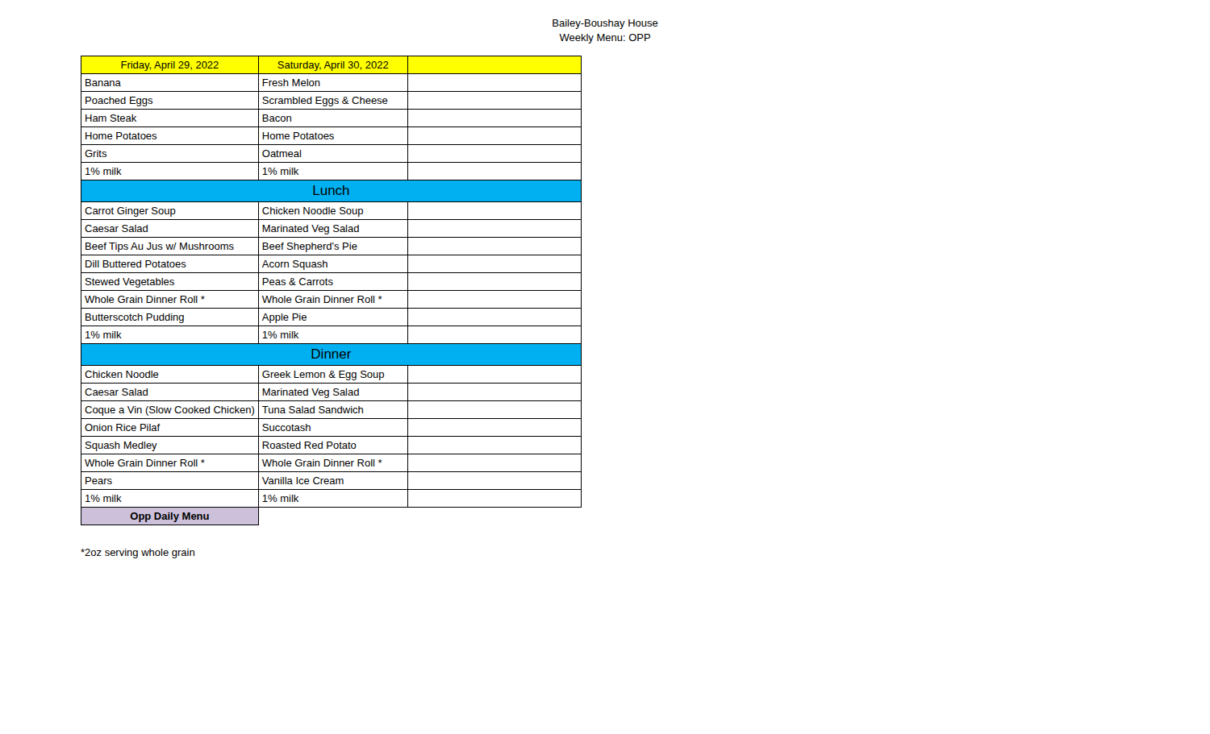Bailey-Boushay House
Weekly Menu: OPP
| Friday, April 29, 2022 | Saturday, April 30, 2022 | |
| Banana | Fresh Melon | |
| Poached Eggs | Scrambled Eggs & Cheese | |
| Ham Steak | Bacon | |
| Home Potatoes | Home Potatoes | |
| Grits | Oatmeal | |
| 1% milk | 1% milk | |
| Lunch |
| Carrot Ginger Soup | Chicken Noodle Soup | |
| Caesar Salad | Marinated Veg Salad | |
| Beef Tips Au Jus w/ Mushrooms | Beef Shepherd's Pie | |
| Dill Buttered Potatoes | Acorn Squash | |
| Stewed Vegetables | Peas & Carrots | |
| Whole Grain Dinner Roll * | Whole Grain Dinner Roll * | |
| Butterscotch Pudding | Apple Pie | |
| 1% milk | 1% milk | |
| Dinner |
| Chicken Noodle | Greek Lemon & Egg Soup | |
| Caesar Salad | Marinated Veg Salad | |
| Coque a Vin (Slow Cooked Chicken) | Tuna Salad Sandwich | |
| Onion Rice Pilaf | Succotash | |
| Squash Medley | Roasted Red Potato | |
| Whole Grain Dinner Roll * | Whole Grain Dinner Roll * | |
| Pears | Vanilla Ice Cream | |
| 1% milk | 1% milk | |
| Opp Daily Menu | | |
*2oz serving whole grain